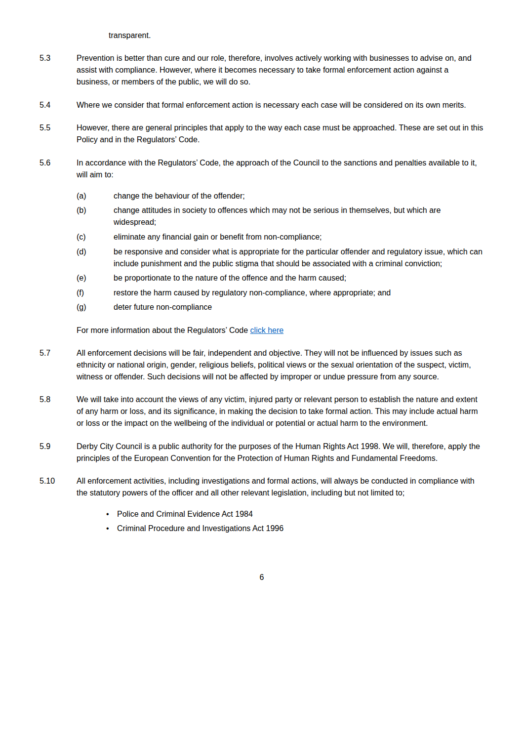transparent.
5.3
Prevention is better than cure and our role, therefore, involves actively working with businesses to advise on, and assist with compliance. However, where it becomes necessary to take formal enforcement action against a business, or members of the public, we will do so.
5.4
Where we consider that formal enforcement action is necessary each case will be considered on its own merits.
5.5
However, there are general principles that apply to the way each case must be approached. These are set out in this Policy and in the Regulators’ Code.
5.6
In accordance with the Regulators’ Code, the approach of the Council to the sanctions and penalties available to it, will aim to:
(a) change the behaviour of the offender;
(b) change attitudes in society to offences which may not be serious in themselves, but which are widespread;
(c) eliminate any financial gain or benefit from non-compliance;
(d) be responsive and consider what is appropriate for the particular offender and regulatory issue, which can include punishment and the public stigma that should be associated with a criminal conviction;
(e) be proportionate to the nature of the offence and the harm caused;
(f) restore the harm caused by regulatory non-compliance, where appropriate; and
(g) deter future non-compliance
For more information about the Regulators’ Code click here
5.7
All enforcement decisions will be fair, independent and objective. They will not be influenced by issues such as ethnicity or national origin, gender, religious beliefs, political views or the sexual orientation of the suspect, victim, witness or offender. Such decisions will not be affected by improper or undue pressure from any source.
5.8
We will take into account the views of any victim, injured party or relevant person to establish the nature and extent of any harm or loss, and its significance, in making the decision to take formal action. This may include actual harm or loss or the impact on the wellbeing of the individual or potential or actual harm to the environment.
5.9
Derby City Council is a public authority for the purposes of the Human Rights Act 1998. We will, therefore, apply the principles of the European Convention for the Protection of Human Rights and Fundamental Freedoms.
5.10
All enforcement activities, including investigations and formal actions, will always be conducted in compliance with the statutory powers of the officer and all other relevant legislation, including but not limited to;
Police and Criminal Evidence Act 1984
Criminal Procedure and Investigations Act 1996
6